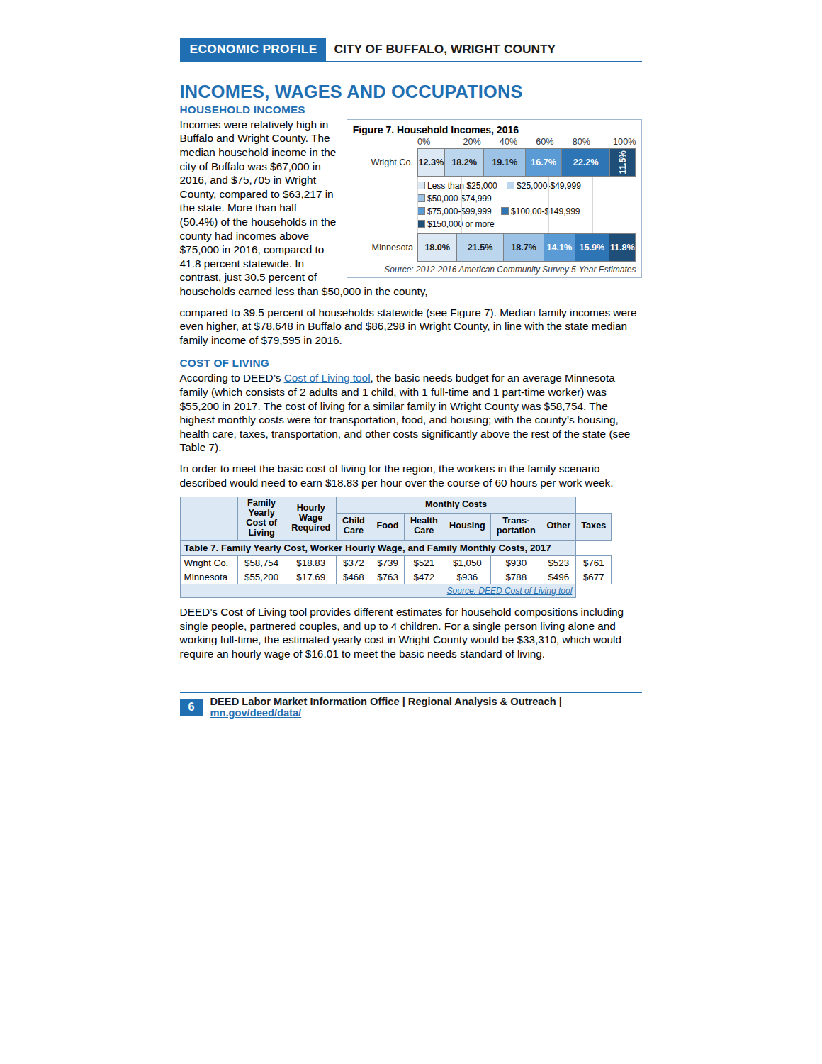ECONOMIC PROFILE
CITY OF BUFFALO, WRIGHT COUNTY
INCOMES, WAGES AND OCCUPATIONS
HOUSEHOLD INCOMES
Figure 7. Household Incomes, 2016
0% 20% 40% 60% 80% 100%
Wright Co.
12.3%
18.2%
19.1%
16.7%
22.2%
11.5%
Less than $25,000 $25,000-$49,999 $50,000-$74,999
$75,000-$99,999 $100,00-$149,999 $150,000 or more
Minnesota
18.0%
21.5%
18.7%
14.1%
15.9%
11.8%
Source: 2012-2016 American Community Survey 5-Year Estimates
Incomes were relatively high in Buffalo and Wright County. The median household income in the city of Buffalo was $67,000 in 2016, and $75,705 in Wright County, compared to $63,217 in the state. More than half (50.4%) of the households in the county had incomes above $75,000 in 2016, compared to 41.8 percent statewide. In contrast, just 30.5 percent of households earned less than $50,000 in the county,
compared to 39.5 percent of households statewide (see Figure 7). Median family incomes were even higher, at $78,648 in Buffalo and $86,298 in Wright County, in line with the state median family income of $79,595 in 2016.
COST OF LIVING
According to DEED’s Cost of Living tool, the basic needs budget for an average Minnesota family (which consists of 2 adults and 1 child, with 1 full-time and 1 part-time worker) was $55,200 in 2017. The cost of living for a similar family in Wright County was $58,754. The highest monthly costs were for transportation, food, and housing; with the county’s housing, health care, taxes, transportation, and other costs significantly above the rest of the state (see Table 7).
In order to meet the basic cost of living for the region, the workers in the family scenario described would need to earn $18.83 per hour over the course of 60 hours per work week.
| Table 7. Family Yearly Cost, Worker Hourly Wage, and Family Monthly Costs, 2017 |
| | Family Yearly Cost of Living | Hourly Wage Required | Monthly Costs |
| Child Care | Food | Health Care | Housing | Trans- portation | Other | Taxes |
| Wright Co. | $58,754 | $18.83 | $372 | $739 | $521 | $1,050 | $930 | $523 | $761 |
| Minnesota | $55,200 | $17.69 | $468 | $763 | $472 | $936 | $788 | $496 | $677 |
| Source: DEED Cost of Living tool |
DEED’s Cost of Living tool provides different estimates for household compositions including single people, partnered couples, and up to 4 children. For a single person living alone and working full-time, the estimated yearly cost in Wright County would be $33,310, which would require an hourly wage of $16.01 to meet the basic needs standard of living.
6
DEED Labor Market Information Office | Regional Analysis & Outreach | mn.gov/deed/data/